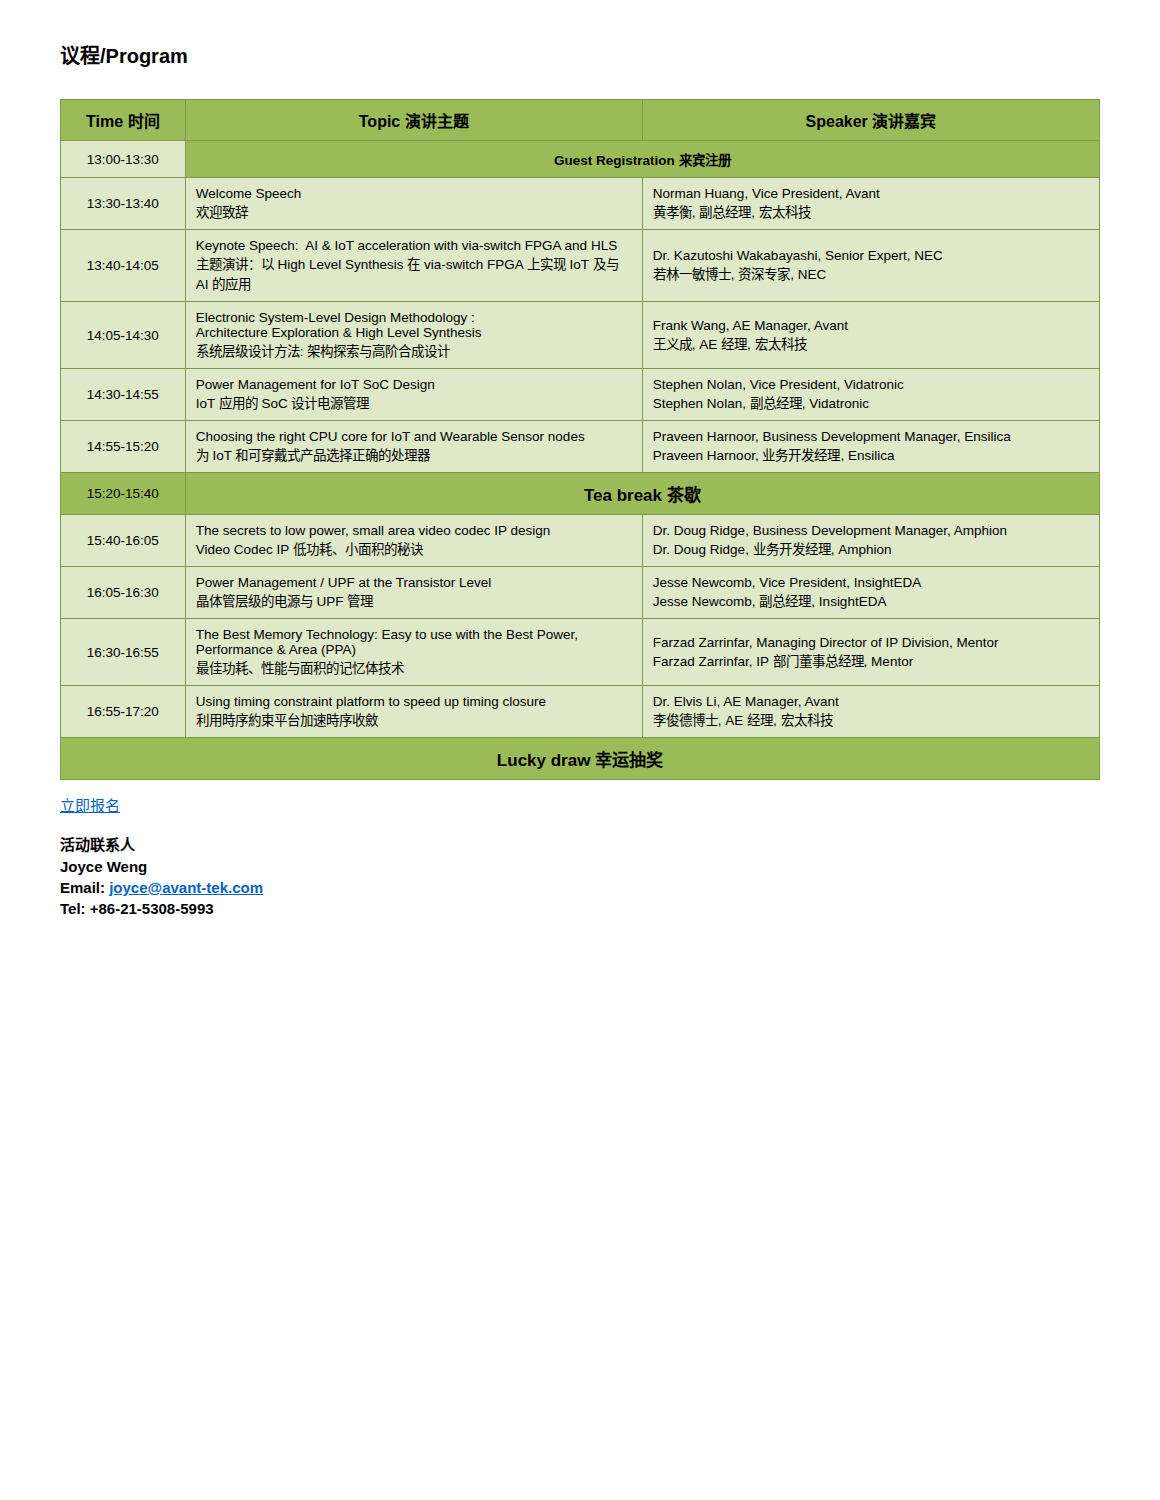议程/Program
| Time 时间 | Topic 演讲主题 | Speaker 演讲嘉宾 |
| --- | --- | --- |
| 13:00-13:30 | Guest Registration 来宾注册 |
| 13:30-13:40 | Welcome Speech 欢迎致辞 | Norman Huang, Vice President, Avant 黄孝衡, 副总经理, 宏太科技 |
| 13:40-14:05 | Keynote Speech: AI & IoT acceleration with via-switch FPGA and HLS 主题演讲：以 High Level Synthesis 在 via-switch FPGA 上实现 IoT 及与 AI 的应用 | Dr. Kazutoshi Wakabayashi, Senior Expert, NEC 若林一敏博士, 资深专家, NEC |
| 14:05-14:30 | Electronic System-Level Design Methodology : Architecture Exploration & High Level Synthesis 系统层级设计方法: 架构探索与高阶合成设计 | Frank Wang, AE Manager, Avant 王义成, AE 经理, 宏太科技 |
| 14:30-14:55 | Power Management for IoT SoC Design IoT 应用的 SoC 设计电源管理 | Stephen Nolan, Vice President, Vidatronic Stephen Nolan, 副总经理, Vidatronic |
| 14:55-15:20 | Choosing the right CPU core for IoT and Wearable Sensor nodes 为 IoT 和可穿戴式产品选择正确的处理器 | Praveen Harnoor, Business Development Manager, Ensilica Praveen Harnoor, 业务开发经理, Ensilica |
| 15:20-15:40 | Tea break 茶歇 |
| 15:40-16:05 | The secrets to low power, small area video codec IP design Video Codec IP 低功耗、小面积的秘诀 | Dr. Doug Ridge, Business Development Manager, Amphion Dr. Doug Ridge, 业务开发经理, Amphion |
| 16:05-16:30 | Power Management / UPF at the Transistor Level 晶体管层级的电源与 UPF 管理 | Jesse Newcomb, Vice President, InsightEDA Jesse Newcomb, 副总经理, InsightEDA |
| 16:30-16:55 | The Best Memory Technology: Easy to use with the Best Power, Performance & Area (PPA) 最佳功耗、性能与面积的记忆体技术 | Farzad Zarrinfar, Managing Director of IP Division, Mentor Farzad Zarrinfar, IP 部门董事总经理, Mentor |
| 16:55-17:20 | Using timing constraint platform to speed up timing closure 利用時序約束平台加速時序收斂 | Dr. Elvis Li, AE Manager, Avant 李俊德博士, AE 经理, 宏太科技 |
| Lucky draw 幸运抽奖 |
立即报名
活动联系人
Joyce Weng
Email: joyce@avant-tek.com
Tel: +86-21-5308-5993